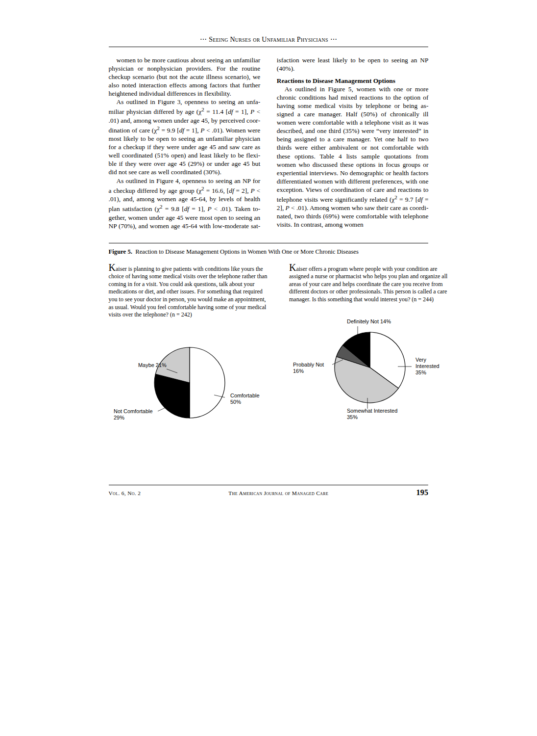⋯ Seeing Nurses or Unfamiliar Physicians ⋯
women to be more cautious about seeing an unfamiliar physician or nonphysician providers. For the routine checkup scenario (but not the acute illness scenario), we also noted interaction effects among factors that further heightened individual differences in flexibility.
As outlined in Figure 3, openness to seeing an unfamiliar physician differed by age (χ2 = 11.4 [df = 1], P < .01) and, among women under age 45, by perceived coordination of care (χ2 = 9.9 [df = 1], P < .01). Women were most likely to be open to seeing an unfamiliar physician for a checkup if they were under age 45 and saw care as well coordinated (51% open) and least likely to be flexible if they were over age 45 (29%) or under age 45 but did not see care as well coordinated (30%).
As outlined in Figure 4, openness to seeing an NP for a checkup differed by age group (χ2 = 16.6, [df = 2], P < .01), and, among women age 45-64, by levels of health plan satisfaction (χ2 = 9.8 [df = 1], P < .01). Taken together, women under age 45 were most open to seeing an NP (70%), and women age 45-64 with low-moderate satisfaction were least likely to be open to seeing an NP (40%).
Reactions to Disease Management Options
As outlined in Figure 5, women with one or more chronic conditions had mixed reactions to the option of having some medical visits by telephone or being assigned a care manager. Half (50%) of chronically ill women were comfortable with a telephone visit as it was described, and one third (35%) were “very interested” in being assigned to a care manager. Yet one half to two thirds were either ambivalent or not comfortable with these options. Table 4 lists sample quotations from women who discussed these options in focus groups or experiential interviews. No demographic or health factors differentiated women with different preferences, with one exception. Views of coordination of care and reactions to telephone visits were significantly related (χ2 = 9.7 [df = 2], P < .01). Among women who saw their care as coordinated, two thirds (69%) were comfortable with telephone visits. In contrast, among women
Figure 5. Reaction to Disease Management Options in Women With One or More Chronic Diseases
Kaiser is planning to give patients with conditions like yours the choice of having some medical visits over the telephone rather than coming in for a visit. You could ask questions, talk about your medications or diet, and other issues. For something that required you to see your doctor in person, you would make an appointment, as usual. Would you feel comfortable having some of your medical visits over the telephone? (n = 242)
Maybe 21% Comfortable 50% Not Comfortable 29%
Kaiser offers a program where people with your condition are assigned a nurse or pharmacist who helps you plan and organize all areas of your care and helps coordinate the care you receive from different doctors or other professionals. This person is called a care manager. Is this something that would interest you? (n = 244)
Definitely Not 14% Very Interested 35% Probably Not 16% Somewhat Interested 35%
Vol. 6, No. 2
The American Journal of Managed Care
195